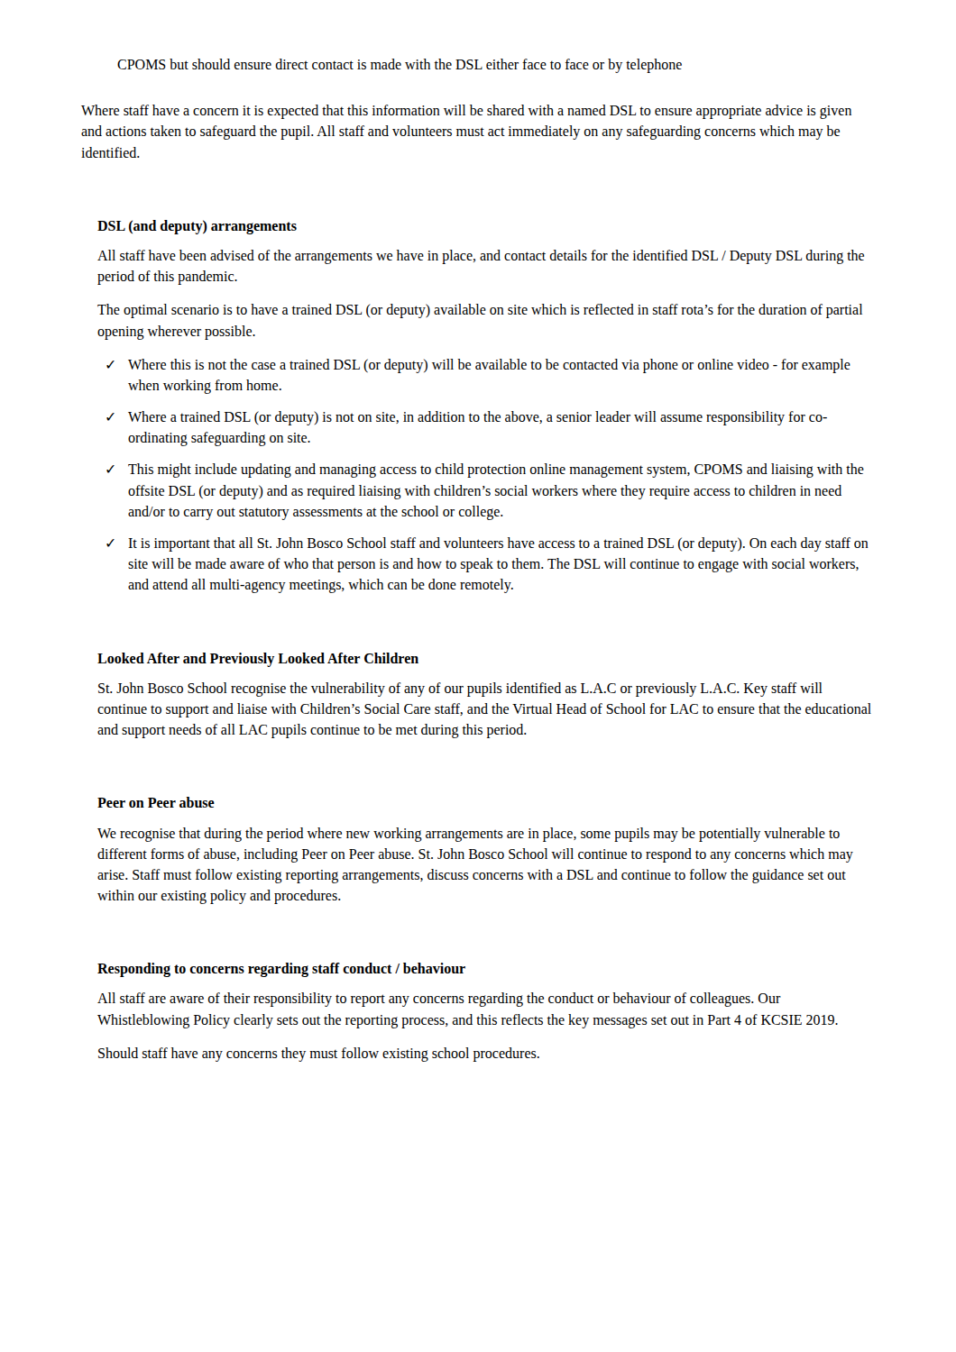CPOMS but should ensure direct contact is made with the DSL either face to face or by telephone
Where staff have a concern it is expected that this information will be shared with a named DSL to ensure appropriate advice is given and actions taken to safeguard the pupil. All staff and volunteers must act immediately on any safeguarding concerns which may be identified.
DSL (and deputy) arrangements
All staff have been advised of the arrangements we have in place, and contact details for the identified DSL / Deputy DSL during the period of this pandemic.
The optimal scenario is to have a trained DSL (or deputy) available on site which is reflected in staff rota’s for the duration of partial opening wherever possible.
Where this is not the case a trained DSL (or deputy) will be available to be contacted via phone or online video - for example when working from home.
Where a trained DSL (or deputy) is not on site, in addition to the above, a senior leader will assume responsibility for co-ordinating safeguarding on site.
This might include updating and managing access to child protection online management system, CPOMS and liaising with the offsite DSL (or deputy) and as required liaising with children’s social workers where they require access to children in need and/or to carry out statutory assessments at the school or college.
It is important that all St. John Bosco School staff and volunteers have access to a trained DSL (or deputy). On each day staff on site will be made aware of who that person is and how to speak to them. The DSL will continue to engage with social workers, and attend all multi-agency meetings, which can be done remotely.
Looked After and Previously Looked After Children
St. John Bosco School recognise the vulnerability of any of our pupils identified as L.A.C or previously L.A.C. Key staff will continue to support and liaise with Children’s Social Care staff, and the Virtual Head of School for LAC to ensure that the educational and support needs of all LAC pupils continue to be met during this period.
Peer on Peer abuse
We recognise that during the period where new working arrangements are in place, some pupils may be potentially vulnerable to different forms of abuse, including Peer on Peer abuse. St. John Bosco School will continue to respond to any concerns which may arise. Staff must follow existing reporting arrangements, discuss concerns with a DSL and continue to follow the guidance set out within our existing policy and procedures.
Responding to concerns regarding staff conduct / behaviour
All staff are aware of their responsibility to report any concerns regarding the conduct or behaviour of colleagues. Our Whistleblowing Policy clearly sets out the reporting process, and this reflects the key messages set out in Part 4 of KCSIE 2019.
Should staff have any concerns they must follow existing school procedures.